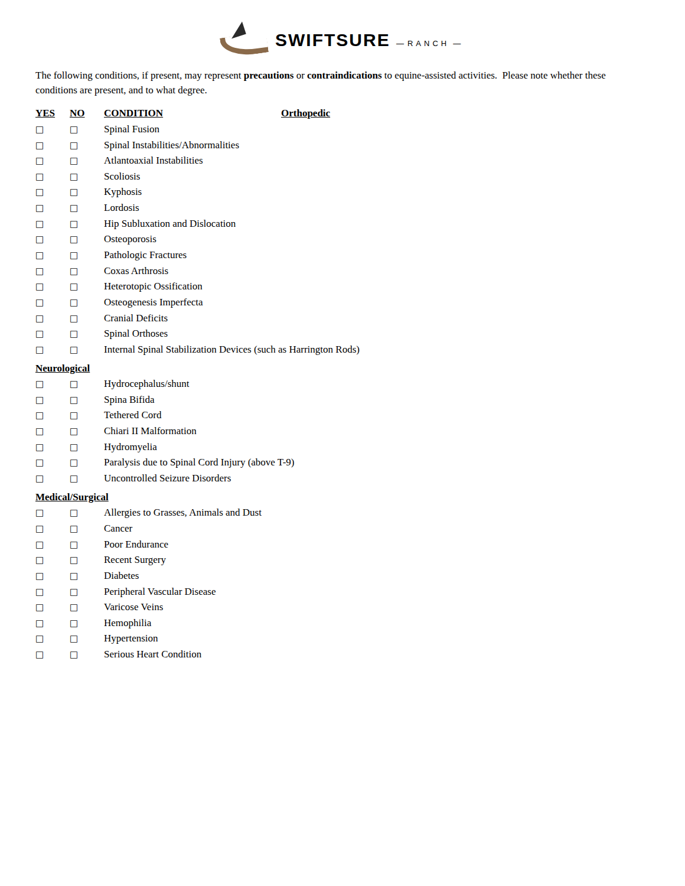SWIFTSURE RANCH
The following conditions, if present, may represent precautions or contraindications to equine-assisted activities. Please note whether these conditions are present, and to what degree.
| YES | NO | CONDITION | Orthopedic |
| --- | --- | --- | --- |
| □ | □ | Spinal Fusion |
| □ | □ | Spinal Instabilities/Abnormalities |
| □ | □ | Atlantoaxial Instabilities |
| □ | □ | Scoliosis |
| □ | □ | Kyphosis |
| □ | □ | Lordosis |
| □ | □ | Hip Subluxation and Dislocation |
| □ | □ | Osteoporosis |
| □ | □ | Pathologic Fractures |
| □ | □ | Coxas Arthrosis |
| □ | □ | Heterotopic Ossification |
| □ | □ | Osteogenesis Imperfecta |
| □ | □ | Cranial Deficits |
| □ | □ | Spinal Orthoses |
| □ | □ | Internal Spinal Stabilization Devices (such as Harrington Rods) |
| Neurological |
| □ | □ | Hydrocephalus/shunt |
| □ | □ | Spina Bifida |
| □ | □ | Tethered Cord |
| □ | □ | Chiari II Malformation |
| □ | □ | Hydromyelia |
| □ | □ | Paralysis due to Spinal Cord Injury (above T-9) |
| □ | □ | Uncontrolled Seizure Disorders |
| Medical/Surgical |
| □ | □ | Allergies to Grasses, Animals and Dust |
| □ | □ | Cancer |
| □ | □ | Poor Endurance |
| □ | □ | Recent Surgery |
| □ | □ | Diabetes |
| □ | □ | Peripheral Vascular Disease |
| □ | □ | Varicose Veins |
| □ | □ | Hemophilia |
| □ | □ | Hypertension |
| □ | □ | Serious Heart Condition |